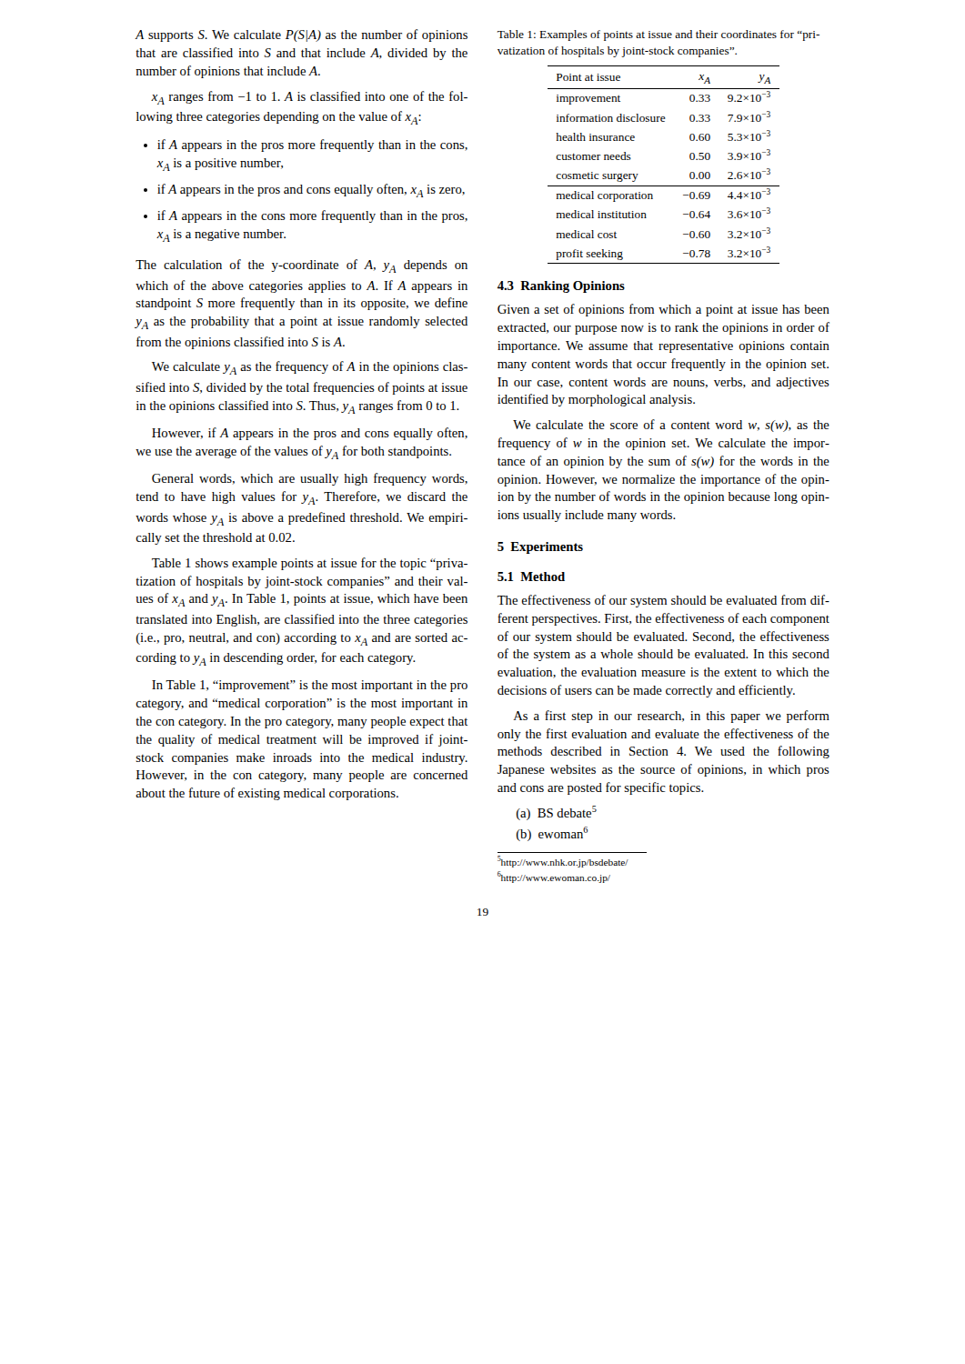A supports S. We calculate P(S|A) as the number of opinions that are classified into S and that include A, divided by the number of opinions that include A.
xA ranges from −1 to 1. A is classified into one of the following three categories depending on the value of xA:
if A appears in the pros more frequently than in the cons, xA is a positive number,
if A appears in the pros and cons equally often, xA is zero,
if A appears in the cons more frequently than in the pros, xA is a negative number.
The calculation of the y-coordinate of A, yA depends on which of the above categories applies to A. If A appears in standpoint S more frequently than in its opposite, we define yA as the probability that a point at issue randomly selected from the opinions classified into S is A.
We calculate yA as the frequency of A in the opinions classified into S, divided by the total frequencies of points at issue in the opinions classified into S. Thus, yA ranges from 0 to 1.
However, if A appears in the pros and cons equally often, we use the average of the values of yA for both standpoints.
General words, which are usually high frequency words, tend to have high values for yA. Therefore, we discard the words whose yA is above a predefined threshold. We empirically set the threshold at 0.02.
Table 1 shows example points at issue for the topic “privatization of hospitals by joint-stock companies” and their values of xA and yA. In Table 1, points at issue, which have been translated into English, are classified into the three categories (i.e., pro, neutral, and con) according to xA and are sorted according to yA in descending order, for each category.
In Table 1, “improvement” is the most important in the pro category, and “medical corporation” is the most important in the con category. In the pro category, many people expect that the quality of medical treatment will be improved if joint-stock companies make inroads into the medical industry. However, in the con category, many people are concerned about the future of existing medical corporations.
Table 1: Examples of points at issue and their coordinates for “privatization of hospitals by joint-stock companies”.
| Point at issue | x A | y A |
| --- | --- | --- |
| improvement | 0.33 | 9.2×10 −3 |
| information disclosure | 0.33 | 7.9×10 −3 |
| health insurance | 0.60 | 5.3×10 −3 |
| customer needs | 0.50 | 3.9×10 −3 |
| cosmetic surgery | 0.00 | 2.6×10 −3 |
| medical corporation | −0.69 | 4.4×10 −3 |
| medical institution | −0.64 | 3.6×10 −3 |
| medical cost | −0.60 | 3.2×10 −3 |
| profit seeking | −0.78 | 3.2×10 −3 |
4.3 Ranking Opinions
Given a set of opinions from which a point at issue has been extracted, our purpose now is to rank the opinions in order of importance. We assume that representative opinions contain many content words that occur frequently in the opinion set. In our case, content words are nouns, verbs, and adjectives identified by morphological analysis.
We calculate the score of a content word w, s(w), as the frequency of w in the opinion set. We calculate the importance of an opinion by the sum of s(w) for the words in the opinion. However, we normalize the importance of the opinion by the number of words in the opinion because long opinions usually include many words.
5 Experiments
5.1 Method
The effectiveness of our system should be evaluated from different perspectives. First, the effectiveness of each component of our system should be evaluated. Second, the effectiveness of the system as a whole should be evaluated. In this second evaluation, the evaluation measure is the extent to which the decisions of users can be made correctly and efficiently.
As a first step in our research, in this paper we perform only the first evaluation and evaluate the effectiveness of the methods described in Section 4. We used the following Japanese websites as the source of opinions, in which pros and cons are posted for specific topics.
BS debate5
ewoman6
5http://www.nhk.or.jp/bsdebate/
6http://www.ewoman.co.jp/
19